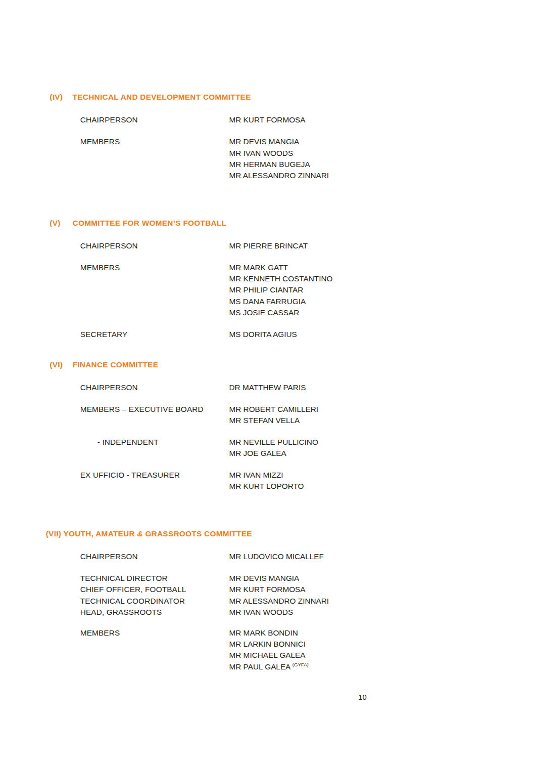(IV) TECHNICAL AND DEVELOPMENT COMMITTEE
CHAIRPERSON
MR KURT FORMOSA
MEMBERS
MR DEVIS MANGIA
MR IVAN WOODS
MR HERMAN BUGEJA
MR ALESSANDRO ZINNARI
(V) COMMITTEE FOR WOMEN’S FOOTBALL
CHAIRPERSON
MR PIERRE BRINCAT
MEMBERS
MR MARK GATT
MR KENNETH COSTANTINO
MR PHILIP CIANTAR
MS DANA FARRUGIA
MS JOSIE CASSAR
SECRETARY
MS DORITA AGIUS
(VI) FINANCE COMMITTEE
CHAIRPERSON
DR MATTHEW PARIS
MEMBERS – EXECUTIVE BOARD
MR ROBERT CAMILLERI
MR STEFAN VELLA
- INDEPENDENT
MR NEVILLE PULLICINO
MR JOE GALEA
EX UFFICIO - TREASURER
MR IVAN MIZZI
MR KURT LOPORTO
(VII) YOUTH, AMATEUR & GRASSROOTS COMMITTEE
CHAIRPERSON
MR LUDOVICO MICALLEF
TECHNICAL DIRECTOR
MR DEVIS MANGIA
CHIEF OFFICER, FOOTBALL
MR KURT FORMOSA
TECHNICAL COORDINATOR
MR ALESSANDRO ZINNARI
HEAD, GRASSROOTS
MR IVAN WOODS
MEMBERS
MR MARK BONDIN
MR LARKIN BONNICI
MR MICHAEL GALEA
MR PAUL GALEA (GYFA)
10